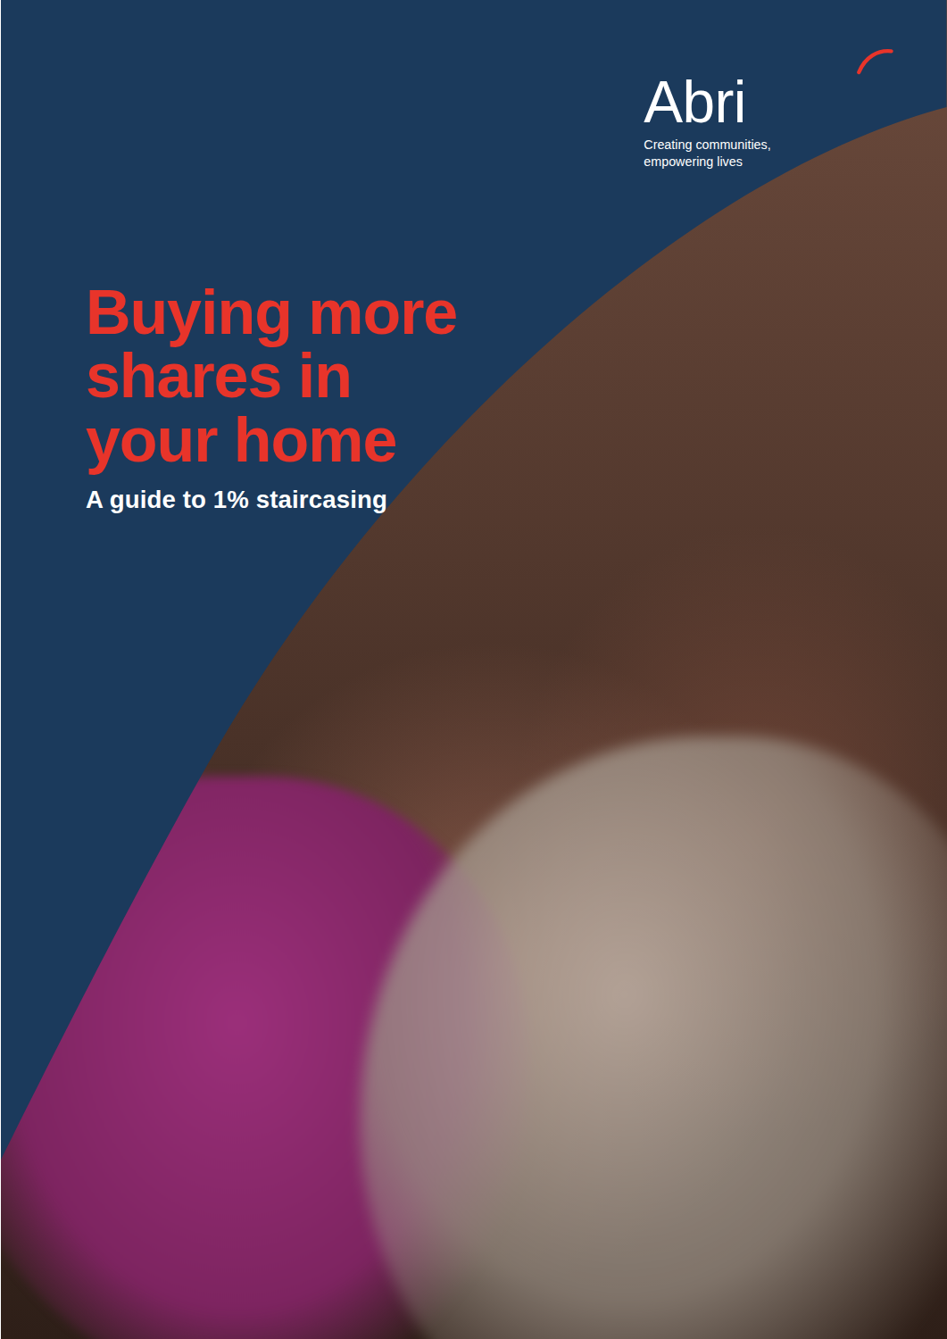Cover photograph: a child and an adult relaxing together at home.
Abri
Creating communities,
empowering lives
Buying more
shares in
your home
A guide to 1% staircasing